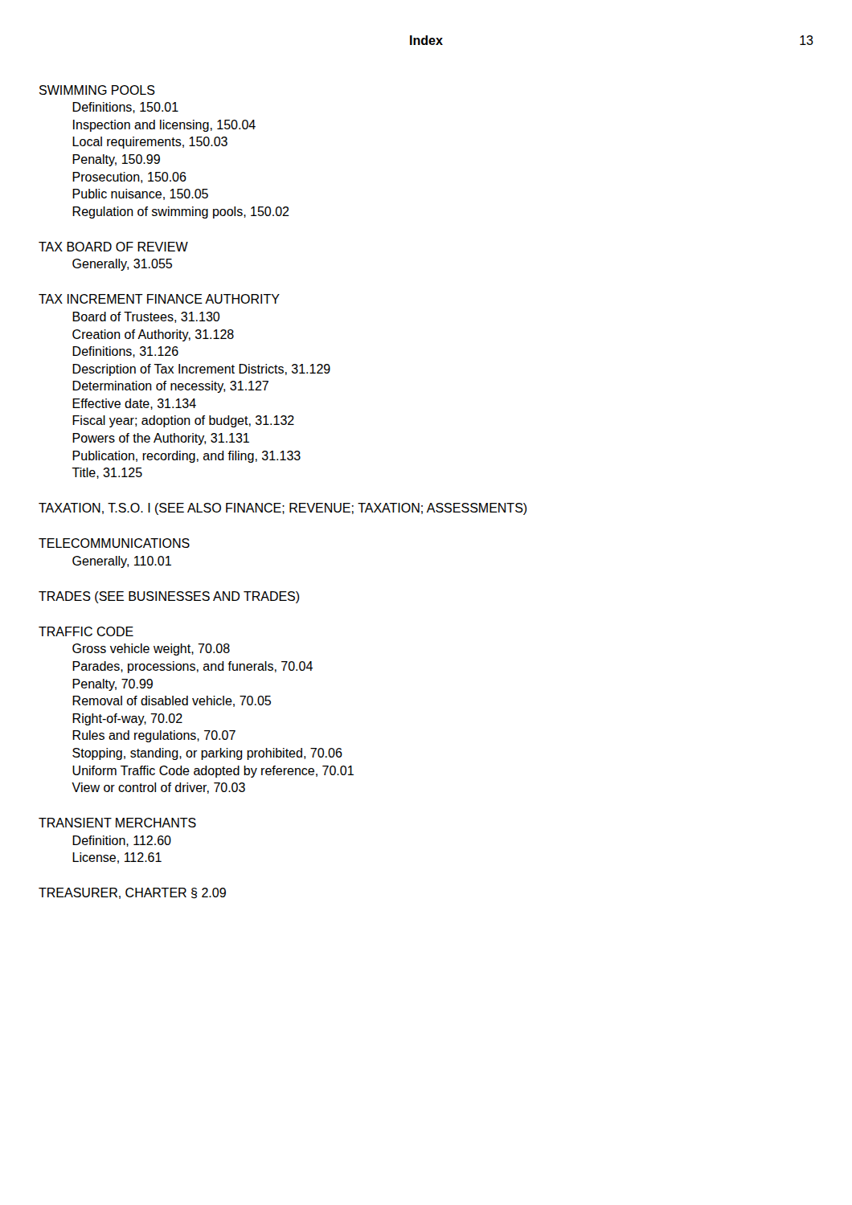Index 13
SWIMMING POOLS
Definitions, 150.01
Inspection and licensing, 150.04
Local requirements, 150.03
Penalty, 150.99
Prosecution, 150.06
Public nuisance, 150.05
Regulation of swimming pools, 150.02
TAX BOARD OF REVIEW
Generally, 31.055
TAX INCREMENT FINANCE AUTHORITY
Board of Trustees, 31.130
Creation of Authority, 31.128
Definitions, 31.126
Description of Tax Increment Districts, 31.129
Determination of necessity, 31.127
Effective date, 31.134
Fiscal year; adoption of budget, 31.132
Powers of the Authority, 31.131
Publication, recording, and filing, 31.133
Title, 31.125
TAXATION, T.S.O. I (See also FINANCE; REVENUE; TAXATION; ASSESSMENTS)
TELECOMMUNICATIONS
Generally, 110.01
TRADES (See BUSINESSES AND TRADES)
TRAFFIC CODE
Gross vehicle weight, 70.08
Parades, processions, and funerals, 70.04
Penalty, 70.99
Removal of disabled vehicle, 70.05
Right-of-way, 70.02
Rules and regulations, 70.07
Stopping, standing, or parking prohibited, 70.06
Uniform Traffic Code adopted by reference, 70.01
View or control of driver, 70.03
TRANSIENT MERCHANTS
Definition, 112.60
License, 112.61
TREASURER, Charter § 2.09